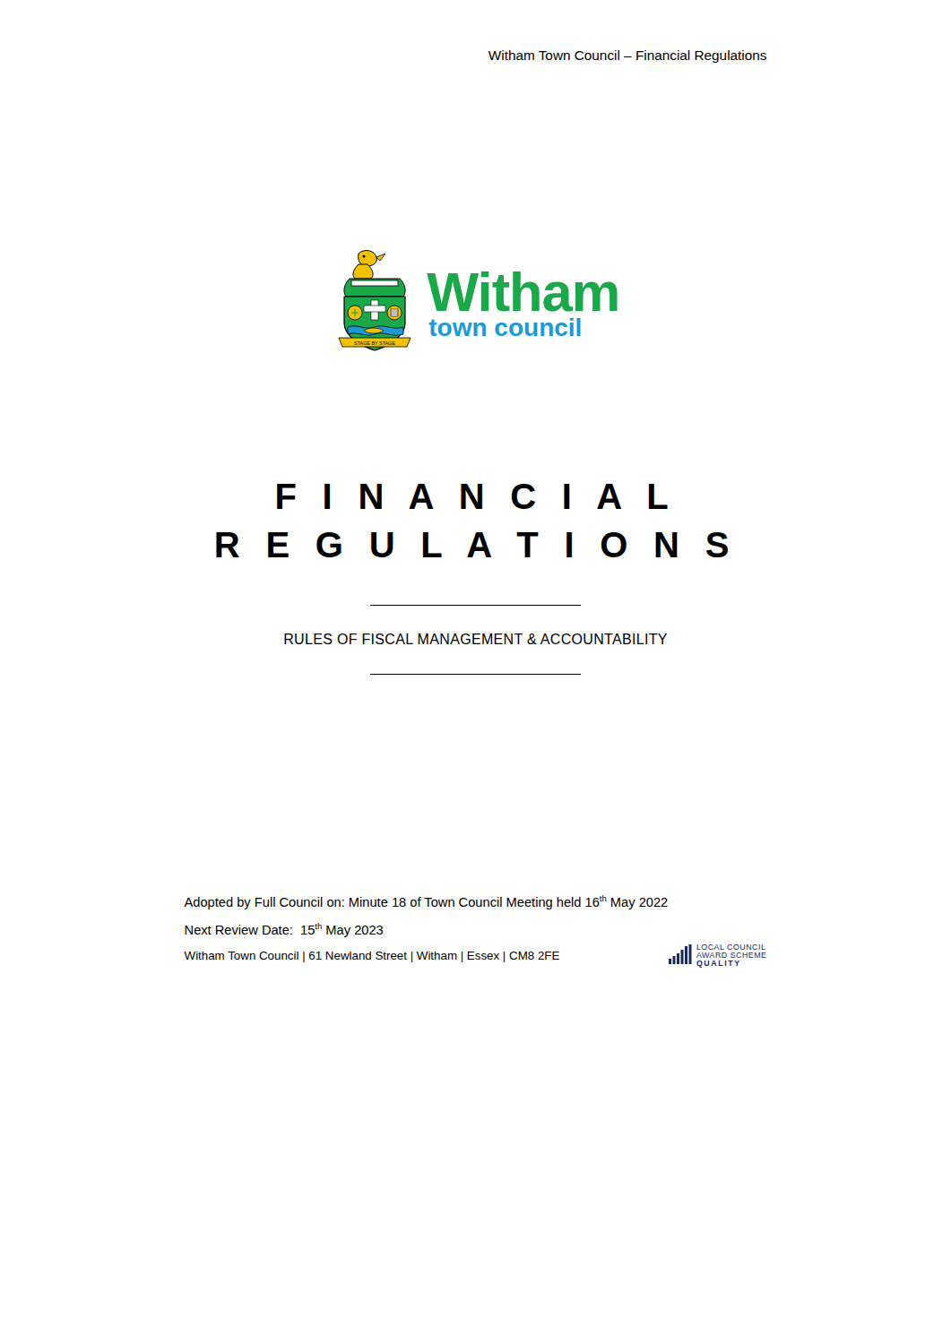Witham Town Council – Financial Regulations
STAGE BY STAGE Witham town council
F I N A N C I A L
R E G U L A T I O N S
RULES OF FISCAL MANAGEMENT & ACCOUNTABILITY
Adopted by Full Council on: Minute 18 of Town Council Meeting held 16th May 2022
Next Review Date: 15th May 2023
Witham Town Council | 61 Newland Street | Witham | Essex | CM8 2FE
LOCAL COUNCIL
AWARD SCHEME
QUALITY